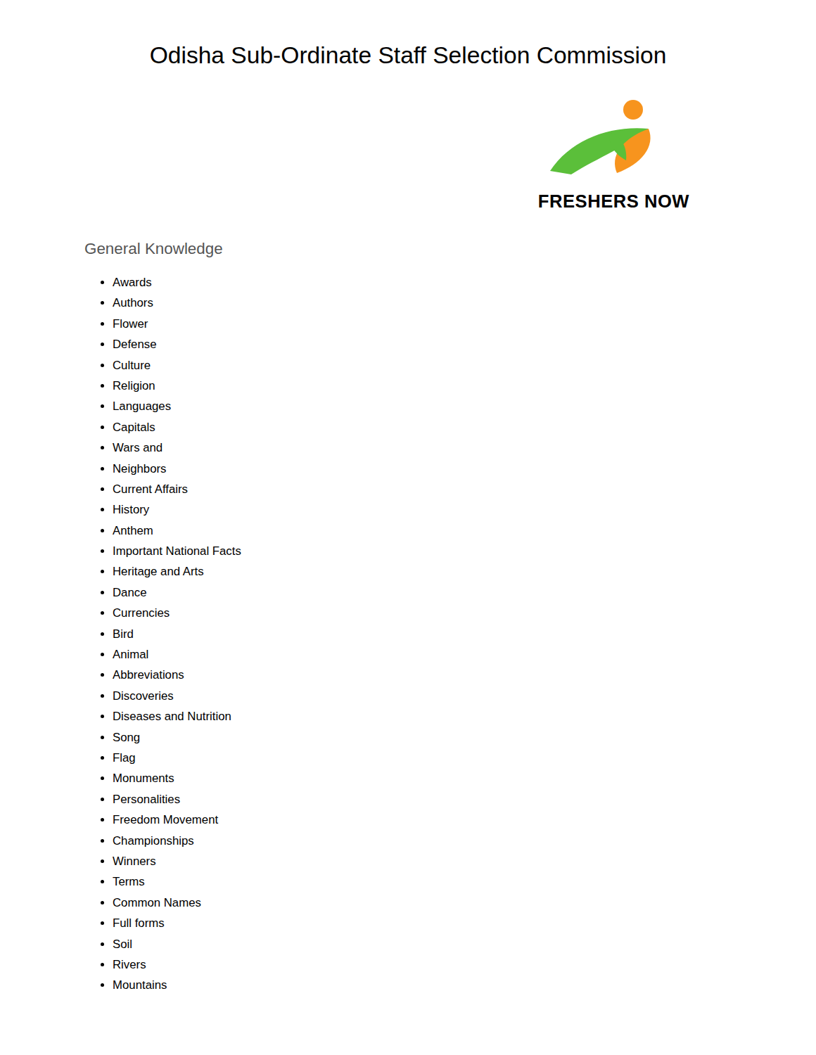Odisha Sub-Ordinate Staff Selection Commission
FRESHERS NOW
General Knowledge
Awards
Authors
Flower
Defense
Culture
Religion
Languages
Capitals
Wars and
Neighbors
Current Affairs
History
Anthem
Important National Facts
Heritage and Arts
Dance
Currencies
Bird
Animal
Abbreviations
Discoveries
Diseases and Nutrition
Song
Flag
Monuments
Personalities
Freedom Movement
Championships
Winners
Terms
Common Names
Full forms
Soil
Rivers
Mountains